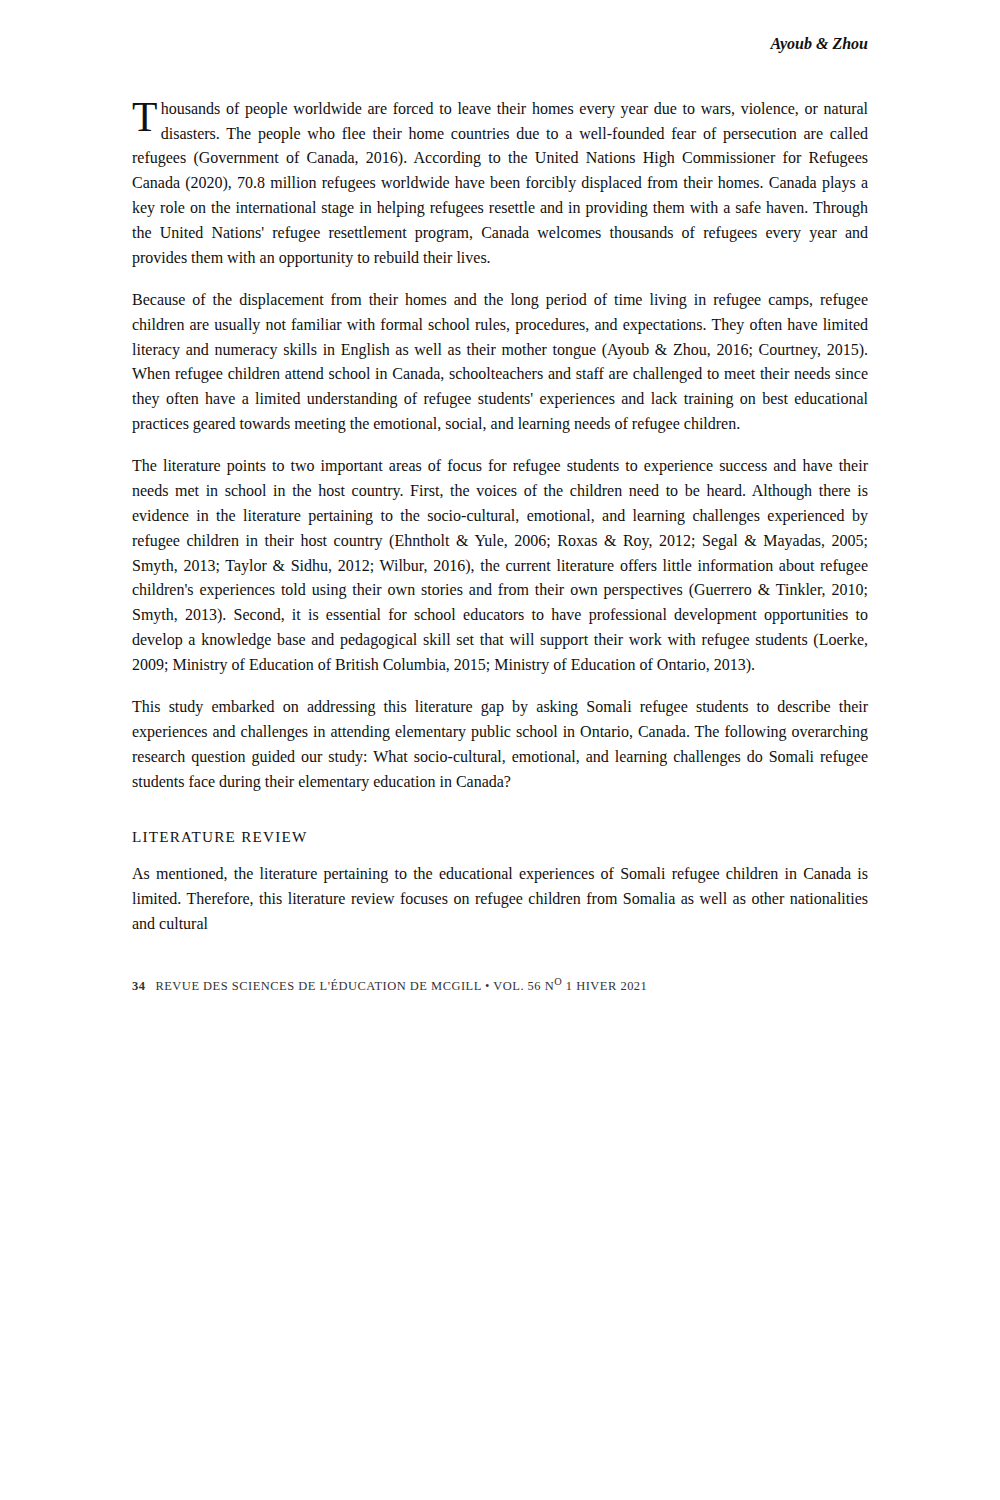Ayoub & Zhou
Thousands of people worldwide are forced to leave their homes every year due to wars, violence, or natural disasters. The people who flee their home countries due to a well-founded fear of persecution are called refugees (Government of Canada, 2016). According to the United Nations High Commissioner for Refugees Canada (2020), 70.8 million refugees worldwide have been forcibly displaced from their homes. Canada plays a key role on the international stage in helping refugees resettle and in providing them with a safe haven. Through the United Nations' refugee resettlement program, Canada welcomes thousands of refugees every year and provides them with an opportunity to rebuild their lives.
Because of the displacement from their homes and the long period of time living in refugee camps, refugee children are usually not familiar with formal school rules, procedures, and expectations. They often have limited literacy and numeracy skills in English as well as their mother tongue (Ayoub & Zhou, 2016; Courtney, 2015). When refugee children attend school in Canada, schoolteachers and staff are challenged to meet their needs since they often have a limited understanding of refugee students' experiences and lack training on best educational practices geared towards meeting the emotional, social, and learning needs of refugee children.
The literature points to two important areas of focus for refugee students to experience success and have their needs met in school in the host country. First, the voices of the children need to be heard. Although there is evidence in the literature pertaining to the socio-cultural, emotional, and learning challenges experienced by refugee children in their host country (Ehntholt & Yule, 2006; Roxas & Roy, 2012; Segal & Mayadas, 2005; Smyth, 2013; Taylor & Sidhu, 2012; Wilbur, 2016), the current literature offers little information about refugee children's experiences told using their own stories and from their own perspectives (Guerrero & Tinkler, 2010; Smyth, 2013). Second, it is essential for school educators to have professional development opportunities to develop a knowledge base and pedagogical skill set that will support their work with refugee students (Loerke, 2009; Ministry of Education of British Columbia, 2015; Ministry of Education of Ontario, 2013).
This study embarked on addressing this literature gap by asking Somali refugee students to describe their experiences and challenges in attending elementary public school in Ontario, Canada. The following overarching research question guided our study: What socio-cultural, emotional, and learning challenges do Somali refugee students face during their elementary education in Canada?
Literature Review
As mentioned, the literature pertaining to the educational experiences of Somali refugee children in Canada is limited. Therefore, this literature review focuses on refugee children from Somalia as well as other nationalities and cultural
34 Revue des sciences de l'éducation de McGill • Vol. 56 No 1 Hiver 2021